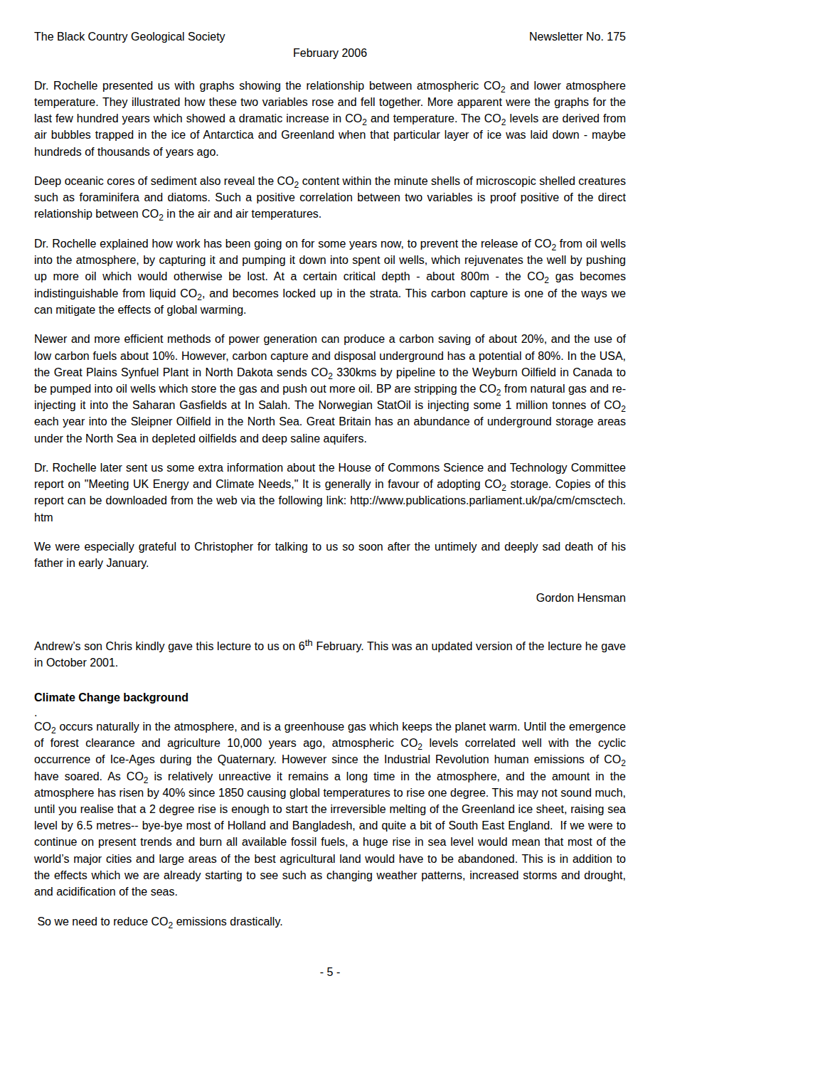The Black Country Geological Society Newsletter No. 175
February 2006
Dr. Rochelle presented us with graphs showing the relationship between atmospheric CO2 and lower atmosphere temperature. They illustrated how these two variables rose and fell together. More apparent were the graphs for the last few hundred years which showed a dramatic increase in CO2 and temperature. The CO2 levels are derived from air bubbles trapped in the ice of Antarctica and Greenland when that particular layer of ice was laid down - maybe hundreds of thousands of years ago.
Deep oceanic cores of sediment also reveal the CO2 content within the minute shells of microscopic shelled creatures such as foraminifera and diatoms. Such a positive correlation between two variables is proof positive of the direct relationship between CO2 in the air and air temperatures.
Dr. Rochelle explained how work has been going on for some years now, to prevent the release of CO2 from oil wells into the atmosphere, by capturing it and pumping it down into spent oil wells, which rejuvenates the well by pushing up more oil which would otherwise be lost. At a certain critical depth - about 800m - the CO2 gas becomes indistinguishable from liquid CO2, and becomes locked up in the strata. This carbon capture is one of the ways we can mitigate the effects of global warming.
Newer and more efficient methods of power generation can produce a carbon saving of about 20%, and the use of low carbon fuels about 10%. However, carbon capture and disposal underground has a potential of 80%. In the USA, the Great Plains Synfuel Plant in North Dakota sends CO2 330kms by pipeline to the Weyburn Oilfield in Canada to be pumped into oil wells which store the gas and push out more oil. BP are stripping the CO2 from natural gas and re-injecting it into the Saharan Gasfields at In Salah. The Norwegian StatOil is injecting some 1 million tonnes of CO2 each year into the Sleipner Oilfield in the North Sea. Great Britain has an abundance of underground storage areas under the North Sea in depleted oilfields and deep saline aquifers.
Dr. Rochelle later sent us some extra information about the House of Commons Science and Technology Committee report on "Meeting UK Energy and Climate Needs," It is generally in favour of adopting CO2 storage. Copies of this report can be downloaded from the web via the following link: http://www.publications.parliament.uk/pa/cm/cmsctech.htm
We were especially grateful to Christopher for talking to us so soon after the untimely and deeply sad death of his father in early January.
Gordon Hensman
Andrew’s son Chris kindly gave this lecture to us on 6th February. This was an updated version of the lecture he gave in October 2001.
Climate Change background
.
CO2 occurs naturally in the atmosphere, and is a greenhouse gas which keeps the planet warm. Until the emergence of forest clearance and agriculture 10,000 years ago, atmospheric CO2 levels correlated well with the cyclic occurrence of Ice-Ages during the Quaternary. However since the Industrial Revolution human emissions of CO2 have soared. As CO2 is relatively unreactive it remains a long time in the atmosphere, and the amount in the atmosphere has risen by 40% since 1850 causing global temperatures to rise one degree. This may not sound much, until you realise that a 2 degree rise is enough to start the irreversible melting of the Greenland ice sheet, raising sea level by 6.5 metres-- bye-bye most of Holland and Bangladesh, and quite a bit of South East England. If we were to continue on present trends and burn all available fossil fuels, a huge rise in sea level would mean that most of the world’s major cities and large areas of the best agricultural land would have to be abandoned. This is in addition to the effects which we are already starting to see such as changing weather patterns, increased storms and drought, and acidification of the seas.
So we need to reduce CO2 emissions drastically.
- 5 -